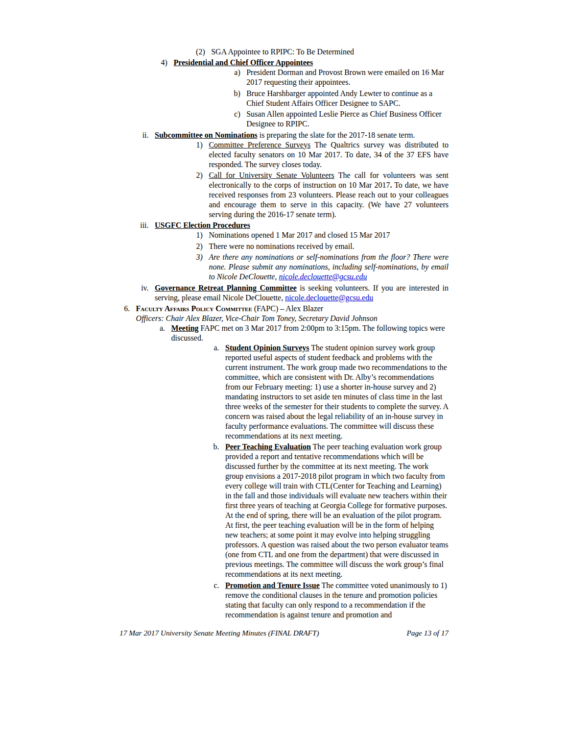(2) SGA Appointee to RPIPC: To Be Determined
4) Presidential and Chief Officer Appointees
a) President Dorman and Provost Brown were emailed on 16 Mar 2017 requesting their appointees.
b) Bruce Harshbarger appointed Andy Lewter to continue as a Chief Student Affairs Officer Designee to SAPC.
c) Susan Allen appointed Leslie Pierce as Chief Business Officer Designee to RPIPC.
ii. Subcommittee on Nominations is preparing the slate for the 2017-18 senate term.
1) Committee Preference Surveys The Qualtrics survey was distributed to elected faculty senators on 10 Mar 2017. To date, 34 of the 37 EFS have responded. The survey closes today.
2) Call for University Senate Volunteers The call for volunteers was sent electronically to the corps of instruction on 10 Mar 2017. To date, we have received responses from 23 volunteers. Please reach out to your colleagues and encourage them to serve in this capacity. (We have 27 volunteers serving during the 2016-17 senate term).
iii. USGFC Election Procedures
1) Nominations opened 1 Mar 2017 and closed 15 Mar 2017
2) There were no nominations received by email.
3) Are there any nominations or self-nominations from the floor? There were none. Please submit any nominations, including self-nominations, by email to Nicole DeClouette, nicole.declouette@gcsu.edu
iv. Governance Retreat Planning Committee is seeking volunteers. If you are interested in serving, please email Nicole DeClouette, nicole.declouette@gcsu.edu
6. Faculty Affairs Policy Committee (FAPC) – Alex Blazer
Officers: Chair Alex Blazer, Vice-Chair Tom Toney, Secretary David Johnson
a. Meeting FAPC met on 3 Mar 2017 from 2:00pm to 3:15pm. The following topics were discussed.
a. Student Opinion Surveys The student opinion survey work group reported useful aspects of student feedback and problems with the current instrument. The work group made two recommendations to the committee, which are consistent with Dr. Alby’s recommendations from our February meeting: 1) use a shorter in-house survey and 2) mandating instructors to set aside ten minutes of class time in the last three weeks of the semester for their students to complete the survey. A concern was raised about the legal reliability of an in-house survey in faculty performance evaluations. The committee will discuss these recommendations at its next meeting.
b. Peer Teaching Evaluation The peer teaching evaluation work group provided a report and tentative recommendations which will be discussed further by the committee at its next meeting. The work group envisions a 2017-2018 pilot program in which two faculty from every college will train with CTL(Center for Teaching and Learning) in the fall and those individuals will evaluate new teachers within their first three years of teaching at Georgia College for formative purposes. At the end of spring, there will be an evaluation of the pilot program. At first, the peer teaching evaluation will be in the form of helping new teachers; at some point it may evolve into helping struggling professors. A question was raised about the two person evaluator teams (one from CTL and one from the department) that were discussed in previous meetings. The committee will discuss the work group’s final recommendations at its next meeting.
c. Promotion and Tenure Issue The committee voted unanimously to 1) remove the conditional clauses in the tenure and promotion policies stating that faculty can only respond to a recommendation if the recommendation is against tenure and promotion and
17 Mar 2017 University Senate Meeting Minutes (FINAL DRAFT)
Page 13 of 17